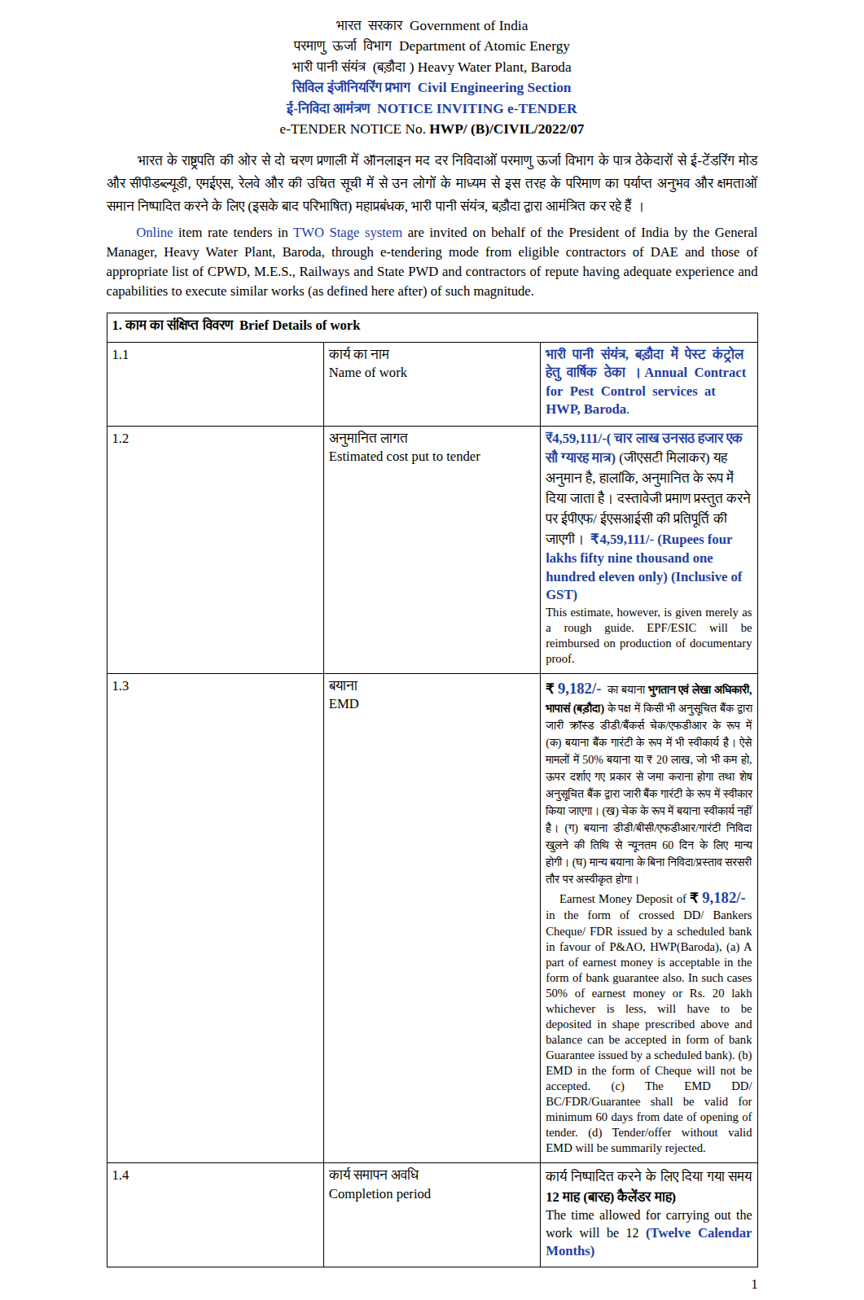भारत सरकार Government of India
परमाणु ऊर्जा विभाग Department of Atomic Energy
भारी पानी संयंत्र (बड़ौदा ) Heavy Water Plant, Baroda
सिविल इंजीनियरिंग प्रभाग Civil Engineering Section
ई-निविदा आमंत्रण NOTICE INVITING e-TENDER
e-TENDER NOTICE No. HWP/ (B)/CIVIL/2022/07
भारत के राष्ट्रपति की ओर से दो चरण प्रणाली में ऑनलाइन मद दर निविदाओं परमाणु ऊर्जा विभाग के पात्र ठेकेदारों से ई-टेंडरिंग मोड और सीपीडब्ल्यूडी, एमईएस, रेलवे और की उचित सूची में से उन लोगों के माध्यम से इस तरह के परिमाण का पर्याप्त अनुभव और क्षमताओं समान निष्पादित करने के लिए (इसके बाद परिभाषित) महाप्रबंधक, भारी पानी संयंत्र, बड़ौदा द्वारा आमंत्रित कर रहे हैं ।
Online item rate tenders in TWO Stage system are invited on behalf of the President of India by the General Manager, Heavy Water Plant, Baroda, through e-tendering mode from eligible contractors of DAE and those of appropriate list of CPWD, M.E.S., Railways and State PWD and contractors of repute having adequate experience and capabilities to execute similar works (as defined here after) of such magnitude.
| 1. काम का संक्षिप्त विवरण Brief Details of work |
| 1.1 | कार्य का नाम Name of work | भारी पानी संयंत्र, बड़ौदा में पेस्ट कंट्रोल हेतु वार्षिक ठेका । Annual Contract for Pest Control services at HWP, Baroda . |
| 1.2 | अनुमानित लागत Estimated cost put to tender | ₹4,59,111/-( चार लाख उनसठ हजार एक सौ ग्यारह मात्र) (जीएसटी मिलाकर) यह अनुमान है, हालांकि, अनुमानित के रूप में दिया जाता है। दस्तावेजी प्रमाण प्रस्तुत करने पर ईपीएफ/ ईएसआईसी की प्रतिपूर्ति की जाएगी। ₹4,59,111/- (Rupees four lakhs fifty nine thousand one hundred eleven only) (Inclusive of GST) This estimate, however, is given merely as a rough guide. EPF/ESIC will be reimbursed on production of documentary proof. |
| 1.3 | बयाना EMD | ₹ 9,182/- का बयाना भुगतान एवं लेखा अधिकारी, भापासं (बड़ौदा) के पक्ष में किसी भी अनुसूचित बैंक द्वारा जारी क्रॉस्ड डीडी/बैंकर्स चेक/एफडीआर के रूप में (क) बयाना बैंक गारंटी के रूप में भी स्वीकार्य है। ऐसे मामलों में 50% बयाना या ₹ 20 लाख, जो भी कम हो, ऊपर दर्शाए गए प्रकार से जमा कराना होगा तथा शेष अनुसूचित बैंक द्वारा जारी बैंक गारंटी के रूप में स्वीकार किया जाएगा। (ख) चेक के रूप में बयाना स्वीकार्य नहीं है। (ग) बयाना डीडी/बीसी/एफडीआर/गारंटी निविदा खुलने की तिथि से न्यूनतम 60 दिन के लिए मान्य होगी। (घ) मान्य बयाना के बिना निविदा/प्रस्ताव सरसरी तौर पर अस्वीकृत होगा। Earnest Money Deposit of ₹ 9,182/- in the form of crossed DD/ Bankers Cheque/ FDR issued by a scheduled bank in favour of P&AO, HWP(Baroda), (a) A part of earnest money is acceptable in the form of bank guarantee also. In such cases 50% of earnest money or Rs. 20 lakh whichever is less, will have to be deposited in shape prescribed above and balance can be accepted in form of bank Guarantee issued by a scheduled bank). (b) EMD in the form of Cheque will not be accepted. (c) The EMD DD/ BC/FDR/Guarantee shall be valid for minimum 60 days from date of opening of tender. (d) Tender/offer without valid EMD will be summarily rejected. |
| 1.4 | कार्य समापन अवधि Completion period | कार्य निष्पादित करने के लिए दिया गया समय 12 माह (बारह) कैलेंडर माह) The time allowed for carrying out the work will be 12 (Twelve Calendar Months) |
1